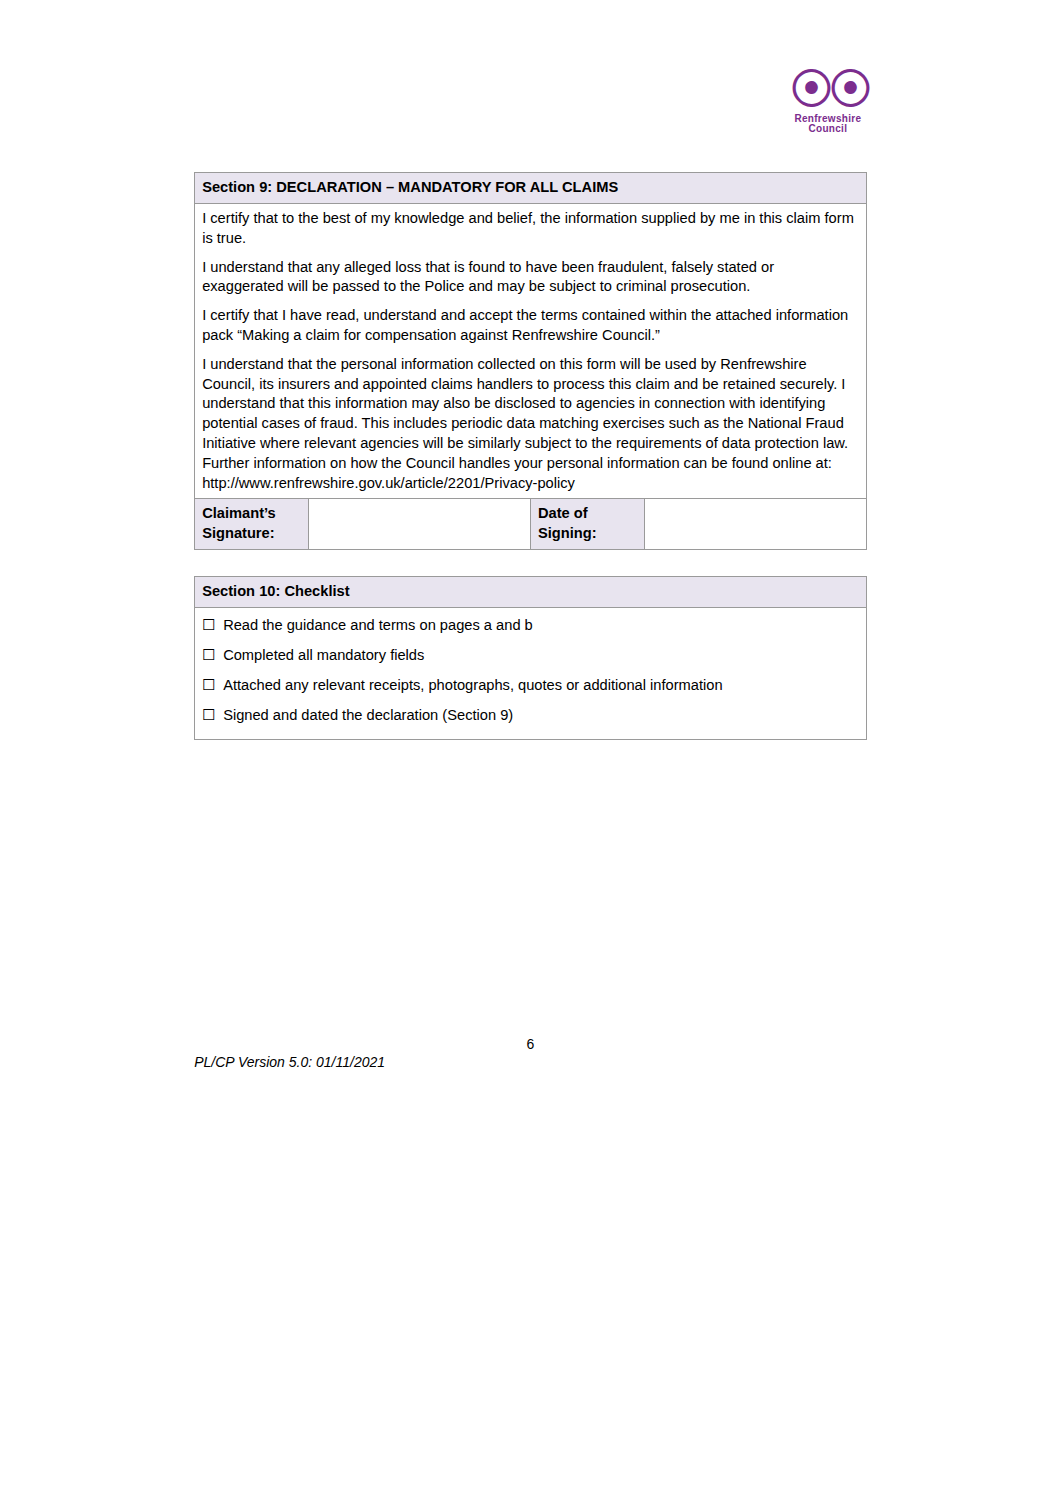⦿⦿
Renfrewshire
Council
| Section 9: DECLARATION – MANDATORY FOR ALL CLAIMS |
| I certify that to the best of my knowledge and belief, the information supplied by me in this claim form is true. I understand that any alleged loss that is found to have been fraudulent, falsely stated or exaggerated will be passed to the Police and may be subject to criminal prosecution. I certify that I have read, understand and accept the terms contained within the attached information pack “Making a claim for compensation against Renfrewshire Council.” I understand that the personal information collected on this form will be used by Renfrewshire Council, its insurers and appointed claims handlers to process this claim and be retained securely. I understand that this information may also be disclosed to agencies in connection with identifying potential cases of fraud. This includes periodic data matching exercises such as the National Fraud Initiative where relevant agencies will be similarly subject to the requirements of data protection law. Further information on how the Council handles your personal information can be found online at: http://www.renfrewshire.gov.uk/article/2201/Privacy-policy |
| Claimant’s Signature: | | Date of Signing: | |
| Section 10: Checklist |
| ☐ Read the guidance and terms on pages a and b ☐ Completed all mandatory fields ☐ Attached any relevant receipts, photographs, quotes or additional information ☐ Signed and dated the declaration (Section 9) |
6
PL/CP Version 5.0: 01/11/2021